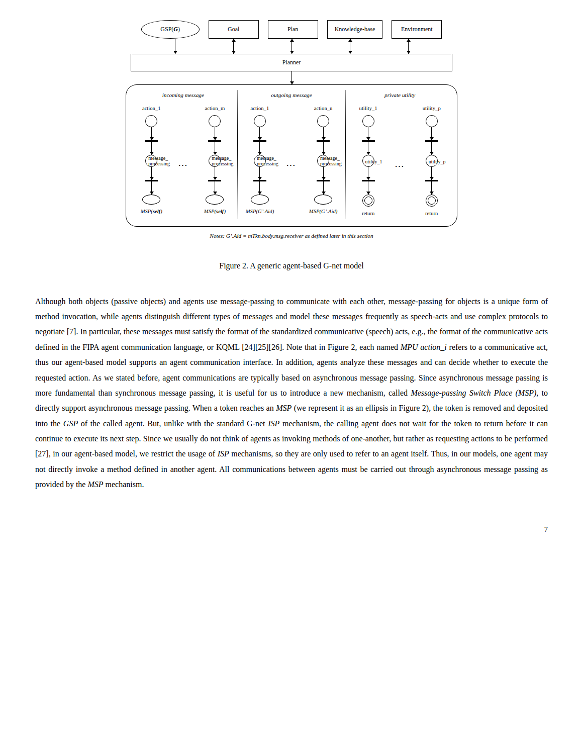GSP(G)
Goal
Plan
Knowledge-base
Environment
Planner
incoming message
action_1
message_
processing
MSP(self)
⋯
action_m
message_
processing
MSP(self)
outgoing message
action_1
message_
processing
MSP(G’.Aid)
⋯
action_n
message_
processing
MSP(G’.Aid)
private utility
utility_1
utility_1
return
⋯
utility_p
utility_p
return
Notes: G’.Aid = mTkn.body.msg.receiver as defined later in this section
Figure 2. A generic agent-based G-net model
Although both objects (passive objects) and agents use message-passing to communicate with each other, message-passing for objects is a unique form of method invocation, while agents distinguish different types of messages and model these messages frequently as speech-acts and use complex protocols to negotiate [7]. In particular, these messages must satisfy the format of the standardized communicative (speech) acts, e.g., the format of the communicative acts defined in the FIPA agent communication language, or KQML [24][25][26]. Note that in Figure 2, each named MPU action_i refers to a communicative act, thus our agent-based model supports an agent communication interface. In addition, agents analyze these messages and can decide whether to execute the requested action. As we stated before, agent communications are typically based on asynchronous message passing. Since asynchronous message passing is more fundamental than synchronous message passing, it is useful for us to introduce a new mechanism, called Message-passing Switch Place (MSP), to directly support asynchronous message passing. When a token reaches an MSP (we represent it as an ellipsis in Figure 2), the token is removed and deposited into the GSP of the called agent. But, unlike with the standard G-net ISP mechanism, the calling agent does not wait for the token to return before it can continue to execute its next step. Since we usually do not think of agents as invoking methods of one-another, but rather as requesting actions to be performed [27], in our agent-based model, we restrict the usage of ISP mechanisms, so they are only used to refer to an agent itself. Thus, in our models, one agent may not directly invoke a method defined in another agent. All communications between agents must be carried out through asynchronous message passing as provided by the MSP mechanism.
7